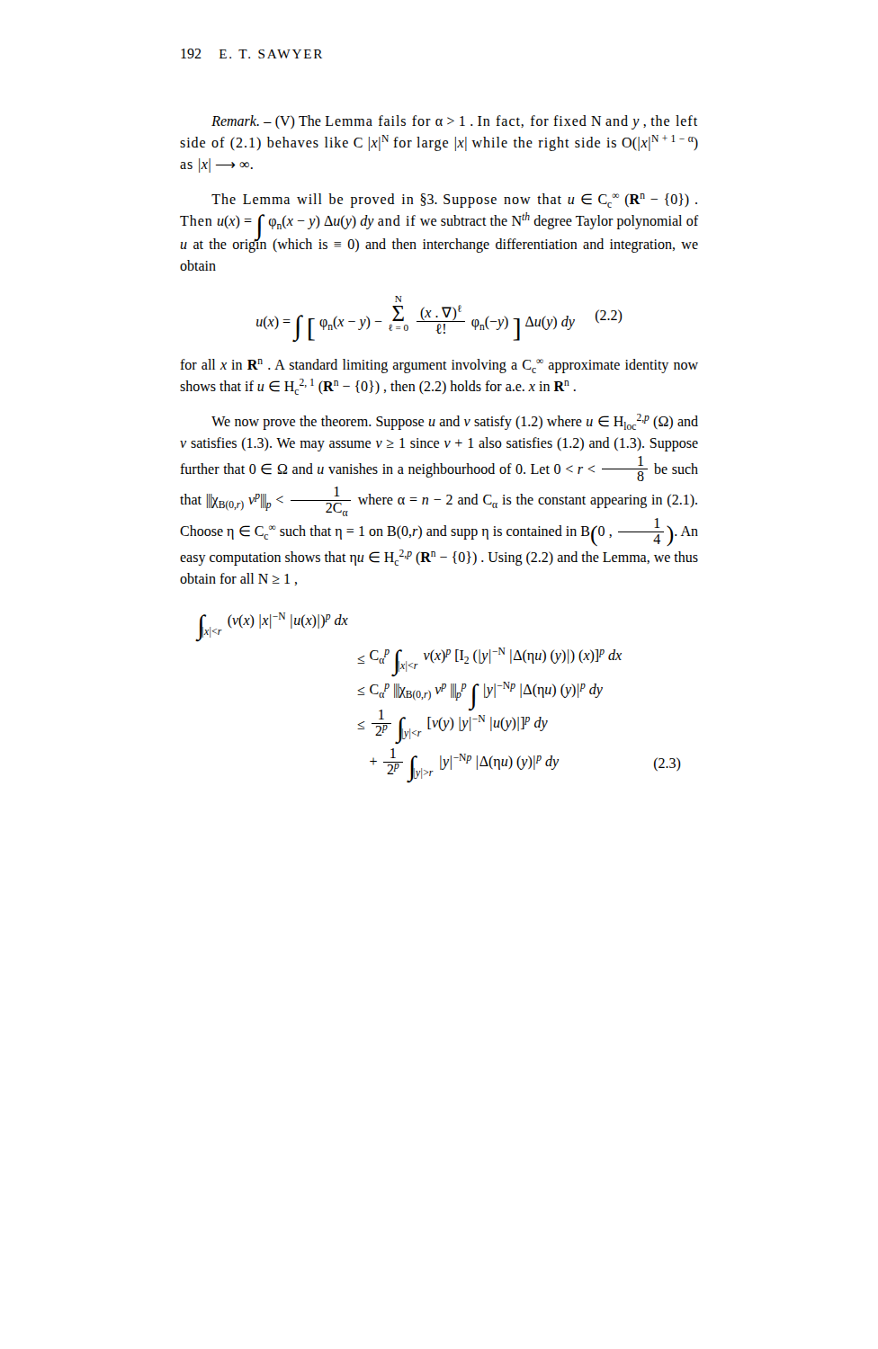192 E. T. Sawyer
Remark. – (V) The Lemma fails for α > 1 . In fact, for fixed N and y , the left side of (2.1) behaves like C |x|N for large |x| while the right side is O(|x|N + 1 − α) as |x| ⟶ ∞.
The Lemma will be proved in §3. Suppose now that u ∈ Cc∞ (Rn − {0}) . Then u(x) = ∫ φn(x − y) Δu(y) dy and if we subtract the Nth degree Taylor polynomial of u at the origin (which is ≡ 0) and then interchange differentiation and integration, we obtain
u(x) = ∫ [ φn(x − y) − NΣℓ = 0 (x . ∇)ℓ ℓ! φn(−y) ] Δu(y) dy (2.2)
for all x in Rn . A standard limiting argument involving a Cc∞ approximate identity now shows that if u ∈ Hc2, 1 (Rn − {0}) , then (2.2) holds for a.e. x in Rn .
We now prove the theorem. Suppose u and v satisfy (1.2) where u ∈ Hloc2,p (Ω) and v satisfies (1.3). We may assume v ≥ 1 since v + 1 also satisfies (1.2) and (1.3). Suppose further that 0 ∈ Ω and u vanishes in a neighbourhood of 0. Let 0 < r < 18 be such that |||χB(0,r) vp|||p < 12Cα where α = n − 2 and Cα is the constant appearing in (2.1). Choose η ∈ Cc∞ such that η = 1 on B(0,r) and supp η is contained in B(0 , 14). An easy computation shows that ηu ∈ Hc2,p (Rn − {0}) . Using (2.2) and the Lemma, we thus obtain for all N ≥ 1 ,
∫|x|<r (v(x) |x|−N |u(x)|)p dx
≤
Cαp ∫|x|<r v(x)p [I2 (|y|−N |Δ(ηu) (y)|) (x)]p dx
≤
Cαp |||χB(0,r) vp |||pp ∫ |y|−Np |Δ(ηu) (y)|p dy
≤
12p ∫|y|<r [v(y) |y|−N |u(y)|]p dy
+ 12p ∫|y|>r |y|−Np |Δ(ηu) (y)|p dy
(2.3)